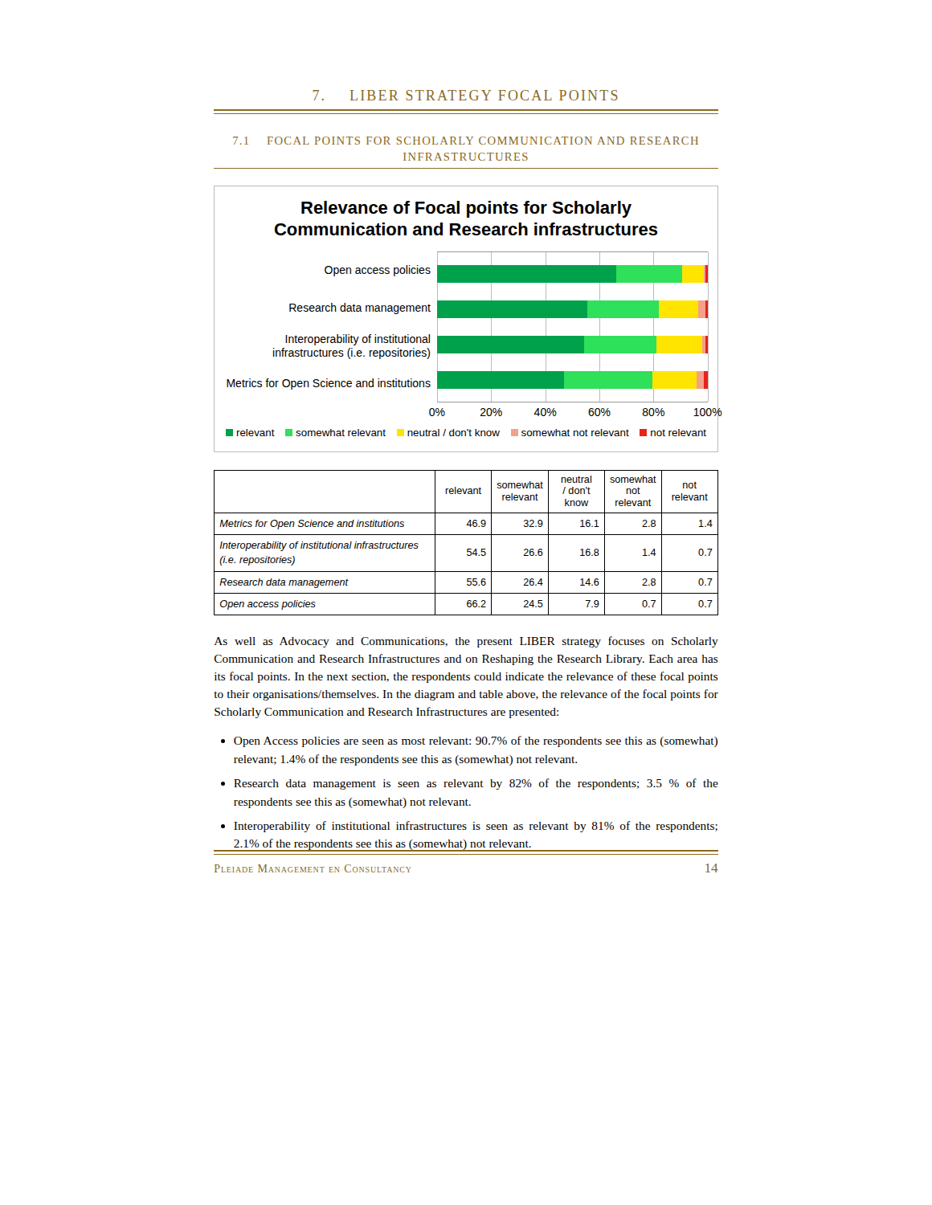7. LIBER Strategy Focal Points
7.1 Focal points for Scholarly Communication and Research Infrastructures
Relevance of Focal points for Scholarly
Communication and Research infrastructures
Open access policies
Research data management
Interoperability of institutional
infrastructures (i.e. repositories)
Metrics for Open Science and institutions
0% 20% 40% 60% 80% 100%
relevant somewhat relevant neutral / don't know somewhat not relevant not relevant
| | relevant | somewhat relevant | neutral / don't know | somewhat not relevant | not relevant |
| --- | --- | --- | --- | --- | --- |
| Metrics for Open Science and institutions | 46.9 | 32.9 | 16.1 | 2.8 | 1.4 |
| Interoperability of institutional infrastructures (i.e. repositories) | 54.5 | 26.6 | 16.8 | 1.4 | 0.7 |
| Research data management | 55.6 | 26.4 | 14.6 | 2.8 | 0.7 |
| Open access policies | 66.2 | 24.5 | 7.9 | 0.7 | 0.7 |
As well as Advocacy and Communications, the present LIBER strategy focuses on Scholarly Communication and Research Infrastructures and on Reshaping the Research Library. Each area has its focal points. In the next section, the respondents could indicate the relevance of these focal points to their organisations/themselves. In the diagram and table above, the relevance of the focal points for Scholarly Communication and Research Infrastructures are presented:
Open Access policies are seen as most relevant: 90.7% of the respondents see this as (somewhat) relevant; 1.4% of the respondents see this as (somewhat) not relevant.
Research data management is seen as relevant by 82% of the respondents; 3.5 % of the respondents see this as (somewhat) not relevant.
Interoperability of institutional infrastructures is seen as relevant by 81% of the respondents; 2.1% of the respondents see this as (somewhat) not relevant.
Pleiade Management en Consultancy 14